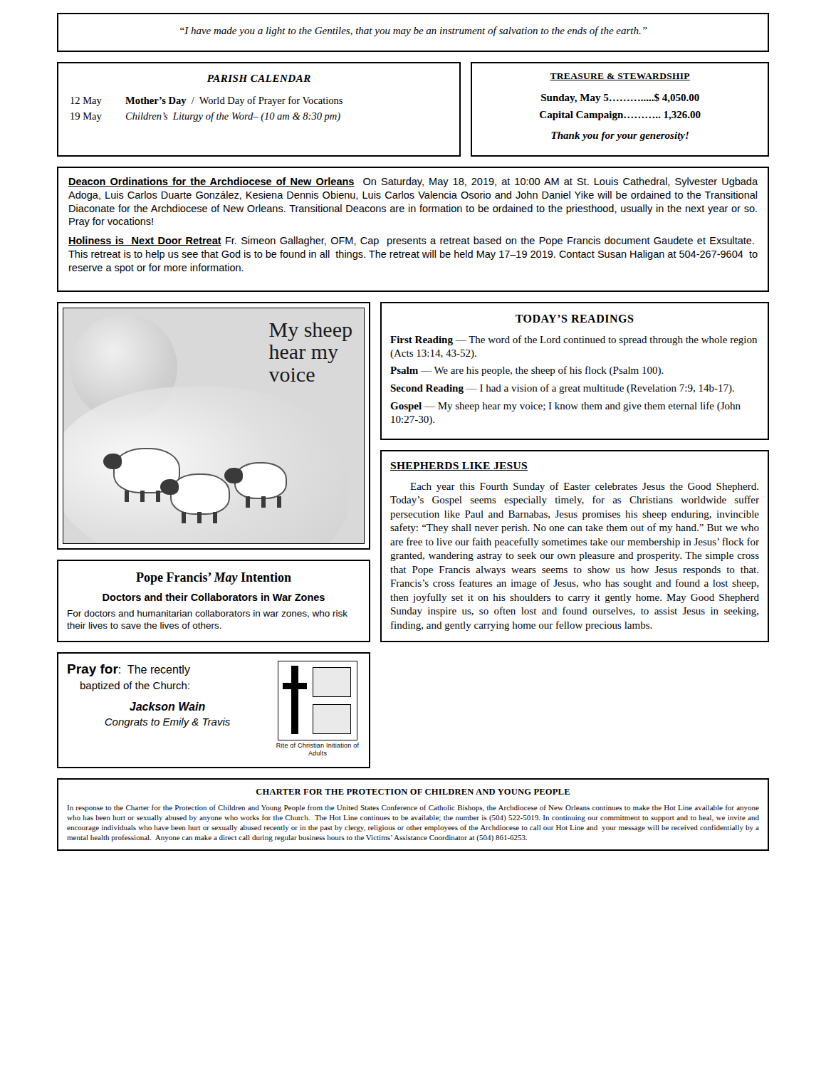“I have made you a light to the Gentiles, that you may be an instrument of salvation to the ends of the earth.”
PARISH CALENDAR
| 12 May | Mother’s Day / World Day of Prayer for Vocations |
| 19 May | Children’s Liturgy of the Word– (10 am & 8:30 pm) |
TREASURE & STEWARDSHIP
Sunday, May 5……….....$ 4,050.00
Capital Campaign……….. 1,326.00
Thank you for your generosity!
Deacon Ordinations for the Archdiocese of New Orleans On Saturday, May 18, 2019, at 10:00 AM at St. Louis Cathedral, Sylvester Ugbada Adoga, Luis Carlos Duarte González, Kesiena Dennis Obienu, Luis Carlos Valencia Osorio and John Daniel Yike will be ordained to the Transitional Diaconate for the Archdiocese of New Orleans. Transitional Deacons are in formation to be ordained to the priesthood, usually in the next year or so. Pray for vocations!
Holiness is Next Door Retreat Fr. Simeon Gallagher, OFM, Cap presents a retreat based on the Pope Francis document Gaudete et Exsultate. This retreat is to help us see that God is to be found in all things. The retreat will be held May 17–19 2019. Contact Susan Haligan at 504-267-9604 to reserve a spot or for more information.
My sheep
hear my
voice
Pope Francis’ May Intention
Doctors and their Collaborators in War Zones
For doctors and humanitarian collaborators in war zones, who risk their lives to save the lives of others.
Pray for: The recently
baptized of the Church:
Jackson Wain
Congrats to Emily & Travis
Rite of Christian Initiation of Adults
TODAY’S READINGS
First Reading — The word of the Lord continued to spread through the whole region (Acts 13:14, 43-52).
Psalm — We are his people, the sheep of his flock (Psalm 100).
Second Reading — I had a vision of a great multitude (Revelation 7:9, 14b-17).
Gospel — My sheep hear my voice; I know them and give them eternal life (John 10:27-30).
SHEPHERDS LIKE JESUS
Each year this Fourth Sunday of Easter celebrates Jesus the Good Shepherd. Today’s Gospel seems especially timely, for as Christians worldwide suffer persecution like Paul and Barnabas, Jesus promises his sheep enduring, invincible safety: “They shall never perish. No one can take them out of my hand.” But we who are free to live our faith peacefully sometimes take our membership in Jesus’ flock for granted, wandering astray to seek our own pleasure and prosperity. The simple cross that Pope Francis always wears seems to show us how Jesus responds to that. Francis’s cross features an image of Jesus, who has sought and found a lost sheep, then joyfully set it on his shoulders to carry it gently home. May Good Shepherd Sunday inspire us, so often lost and found ourselves, to assist Jesus in seeking, finding, and gently carrying home our fellow precious lambs.
CHARTER FOR THE PROTECTION OF CHILDREN AND YOUNG PEOPLE
In response to the Charter for the Protection of Children and Young People from the United States Conference of Catholic Bishops, the Archdiocese of New Orleans continues to make the Hot Line available for anyone who has been hurt or sexually abused by anyone who works for the Church. The Hot Line continues to be available; the number is (504) 522-5019. In continuing our commitment to support and to heal, we invite and encourage individuals who have been hurt or sexually abused recently or in the past by clergy, religious or other employees of the Archdiocese to call our Hot Line and your message will be received confidentially by a mental health professional. Anyone can make a direct call during regular business hours to the Victims’ Assistance Coordinator at (504) 861-6253.